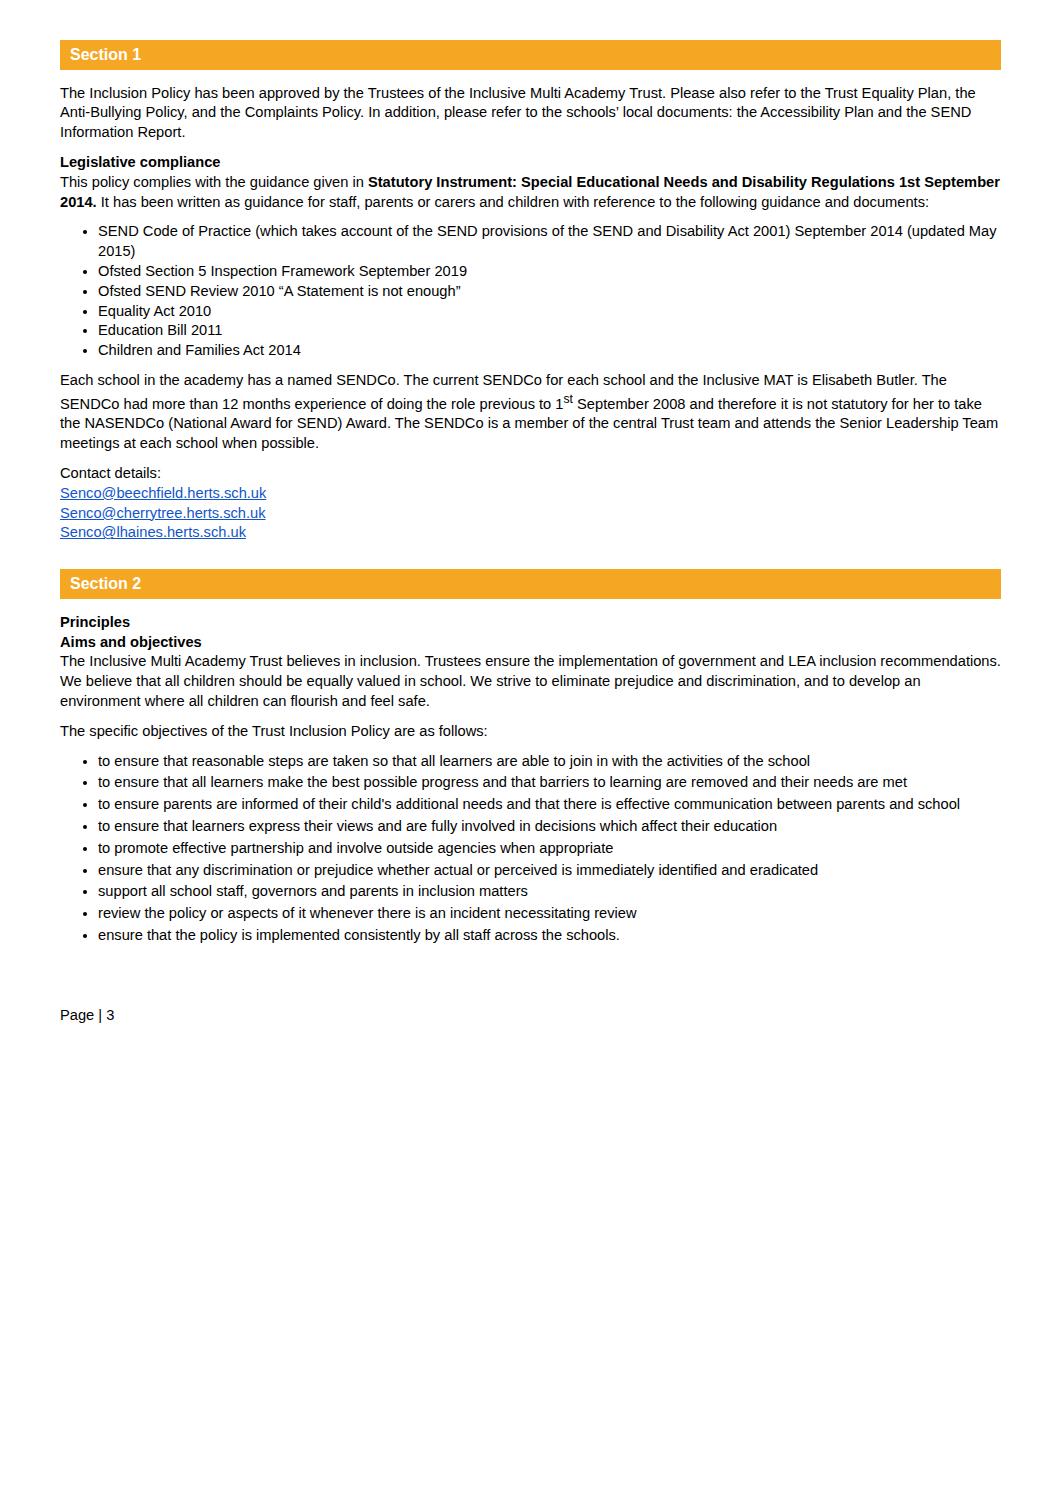Section 1
The Inclusion Policy has been approved by the Trustees of the Inclusive Multi Academy Trust. Please also refer to the Trust Equality Plan, the Anti-Bullying Policy, and the Complaints Policy. In addition, please refer to the schools’ local documents: the Accessibility Plan and the SEND Information Report.
Legislative compliance
This policy complies with the guidance given in Statutory Instrument: Special Educational Needs and Disability Regulations 1st September 2014. It has been written as guidance for staff, parents or carers and children with reference to the following guidance and documents:
SEND Code of Practice (which takes account of the SEND provisions of the SEND and Disability Act 2001) September 2014 (updated May 2015)
Ofsted Section 5 Inspection Framework September 2019
Ofsted SEND Review 2010 “A Statement is not enough”
Equality Act 2010
Education Bill 2011
Children and Families Act 2014
Each school in the academy has a named SENDCo. The current SENDCo for each school and the Inclusive MAT is Elisabeth Butler. The SENDCo had more than 12 months experience of doing the role previous to 1st September 2008 and therefore it is not statutory for her to take the NASENDCo (National Award for SEND) Award. The SENDCo is a member of the central Trust team and attends the Senior Leadership Team meetings at each school when possible.
Contact details:
Senco@beechfield.herts.sch.uk Senco@cherrytree.herts.sch.uk Senco@lhaines.herts.sch.uk
Section 2
Principles
Aims and objectives
The Inclusive Multi Academy Trust believes in inclusion. Trustees ensure the implementation of government and LEA inclusion recommendations. We believe that all children should be equally valued in school. We strive to eliminate prejudice and discrimination, and to develop an environment where all children can flourish and feel safe.
The specific objectives of the Trust Inclusion Policy are as follows:
to ensure that reasonable steps are taken so that all learners are able to join in with the activities of the school
to ensure that all learners make the best possible progress and that barriers to learning are removed and their needs are met
to ensure parents are informed of their child's additional needs and that there is effective communication between parents and school
to ensure that learners express their views and are fully involved in decisions which affect their education
to promote effective partnership and involve outside agencies when appropriate
ensure that any discrimination or prejudice whether actual or perceived is immediately identified and eradicated
support all school staff, governors and parents in inclusion matters
review the policy or aspects of it whenever there is an incident necessitating review
ensure that the policy is implemented consistently by all staff across the schools.
Page | 3